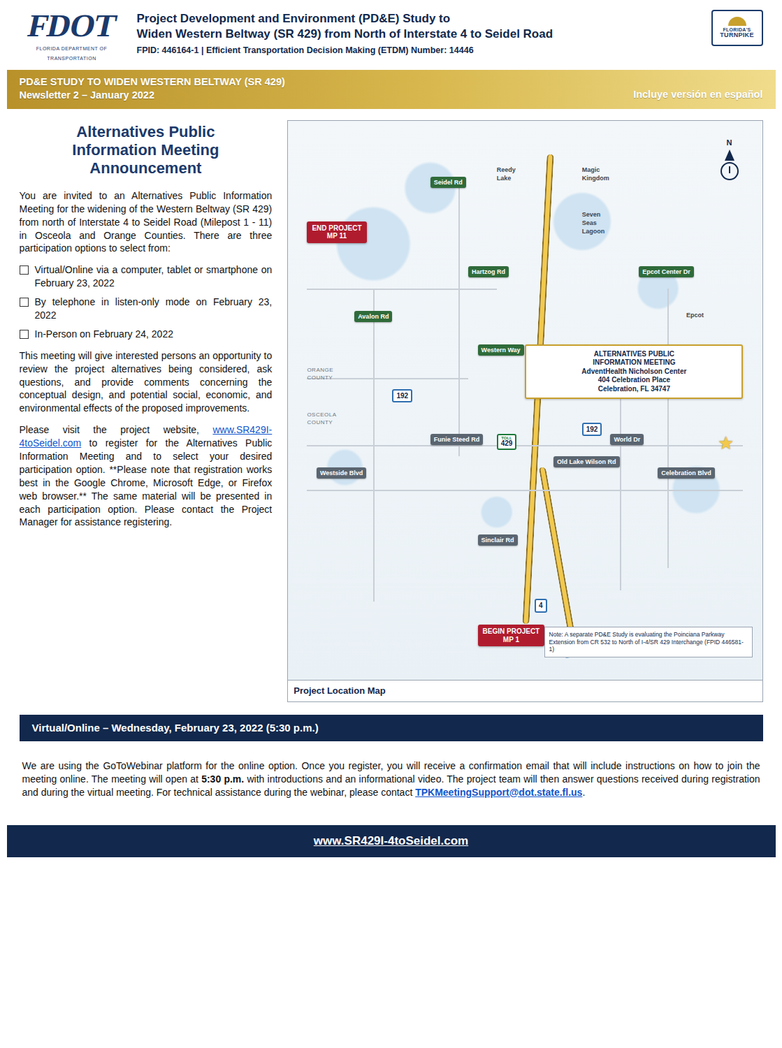FDOT FLORIDA DEPARTMENT OF TRANSPORTATION
Project Development and Environment (PD&E) Study to
Widen Western Beltway (SR 429) from North of Interstate 4 to Seidel Road
FPID: 446164-1 | Efficient Transportation Decision Making (ETDM) Number: 14446
FLORIDA'S
TURNPIKE
PD&E STUDY TO WIDEN WESTERN BELTWAY (SR 429)
Newsletter 2 – January 2022
Incluye versión en español
Alternatives Public
Information Meeting
Announcement
You are invited to an Alternatives Public Information Meeting for the widening of the Western Beltway (SR 429) from north of Interstate 4 to Seidel Road (Milepost 1 - 11) in Osceola and Orange Counties. There are three participation options to select from:
Virtual/Online via a computer, tablet or smartphone on February 23, 2022
By telephone in listen-only mode on February 23, 2022
In-Person on February 24, 2022
This meeting will give interested persons an opportunity to review the project alternatives being considered, ask questions, and provide comments concerning the conceptual design, and potential social, economic, and environmental effects of the proposed improvements.
Please visit the project website, www.SR429I-4toSeidel.com to register for the Alternatives Public Information Meeting and to select your desired participation option. **Please note that registration works best in the Google Chrome, Microsoft Edge, or Firefox web browser.** The same material will be presented in each participation option. Please contact the Project Manager for assistance registering.
N
END PROJECT
MP 11
BEGIN PROJECT
MP 1
Seidel Rd
Avalon Rd
Hartzog Rd
Western Way
Epcot Center Dr
Funie Steed Rd
Westside Blvd
Old Lake Wilson Rd
World Dr
Celebration Blvd
Sinclair Rd
192
192
TOLL429
4
Magic
Kingdom
Seven
Seas
Lagoon
Reedy
Lake
Epcot
ORANGE
COUNTY
OSCEOLA
COUNTY
ALTERNATIVES PUBLIC
INFORMATION MEETING
AdventHealth Nicholson Center
404 Celebration Place
Celebration, FL 34747
★
Note: A separate PD&E Study is evaluating the Poinciana Parkway Extension from CR 532 to North of I-4/SR 429 Interchange (FPID 446581-1)
Project Location Map
Virtual/Online – Wednesday, February 23, 2022 (5:30 p.m.)
We are using the GoToWebinar platform for the online option. Once you register, you will receive a confirmation email that will include instructions on how to join the meeting online. The meeting will open at 5:30 p.m. with introductions and an informational video. The project team will then answer questions received during registration and during the virtual meeting. For technical assistance during the webinar, please contact TPKMeetingSupport@dot.state.fl.us.
www.SR429I-4toSeidel.com